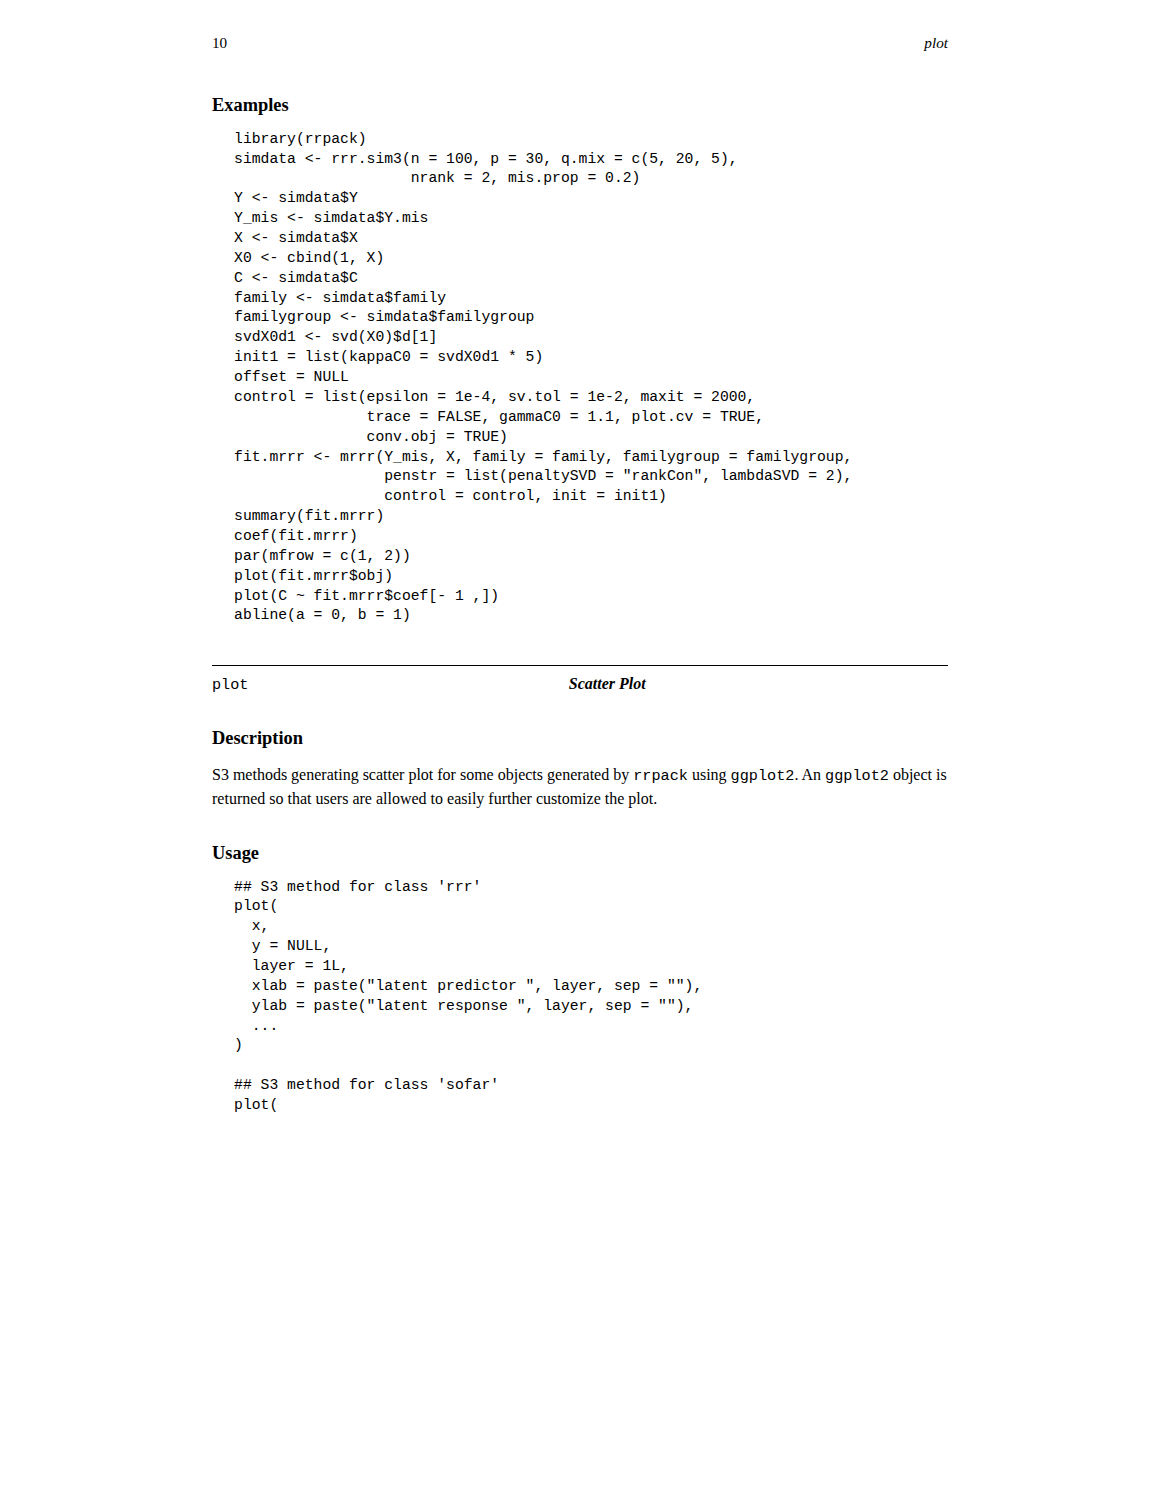10 plot
Examples
library(rrpack)
simdata <- rrr.sim3(n = 100, p = 30, q.mix = c(5, 20, 5),
                    nrank = 2, mis.prop = 0.2)
Y <- simdata$Y
Y_mis <- simdata$Y.mis
X <- simdata$X
X0 <- cbind(1, X)
C <- simdata$C
family <- simdata$family
familygroup <- simdata$familygroup
svdX0d1 <- svd(X0)$d[1]
init1 = list(kappaC0 = svdX0d1 * 5)
offset = NULL
control = list(epsilon = 1e-4, sv.tol = 1e-2, maxit = 2000,
               trace = FALSE, gammaC0 = 1.1, plot.cv = TRUE,
               conv.obj = TRUE)
fit.mrrr <- mrrr(Y_mis, X, family = family, familygroup = familygroup,
                 penstr = list(penaltySVD = "rankCon", lambdaSVD = 2),
                 control = control, init = init1)
summary(fit.mrrr)
coef(fit.mrrr)
par(mfrow = c(1, 2))
plot(fit.mrrr$obj)
plot(C ~ fit.mrrr$coef[- 1 ,])
abline(a = 0, b = 1)
plot Scatter Plot
Description
S3 methods generating scatter plot for some objects generated by rrpack using ggplot2. An ggplot2 object is returned so that users are allowed to easily further customize the plot.
Usage
## S3 method for class 'rrr'
plot(
  x,
  y = NULL,
  layer = 1L,
  xlab = paste("latent predictor ", layer, sep = ""),
  ylab = paste("latent response ", layer, sep = ""),
  ...
)

## S3 method for class 'sofar'
plot(